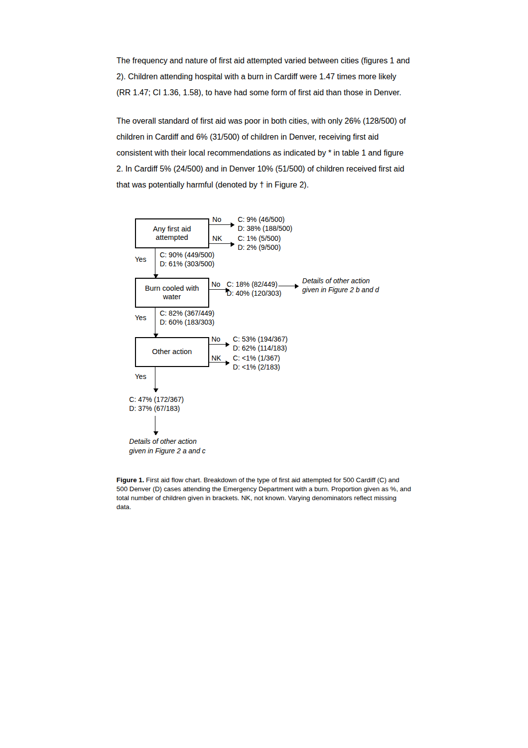The frequency and nature of first aid attempted varied between cities (figures 1 and 2). Children attending hospital with a burn in Cardiff were 1.47 times more likely (RR 1.47; CI 1.36, 1.58), to have had some form of first aid than those in Denver.
The overall standard of first aid was poor in both cities, with only 26% (128/500) of children in Cardiff and 6% (31/500) of children in Denver, receiving first aid consistent with their local recommendations as indicated by * in table 1 and figure 2. In Cardiff 5% (24/500) and in Denver 10% (51/500) of children received first aid that was potentially harmful (denoted by † in Figure 2).
Any first aid
attempted
No
C: 9% (46/500)
D: 38% (188/500)
NK
C: 1% (5/500)
D: 2% (9/500)
Yes
C: 90% (449/500)
D: 61% (303/500)
Burn cooled with
water
No
C: 18% (82/449)
D: 40% (120/303)
Details of other action
given in Figure 2 b and d
Yes
C: 82% (367/449)
D: 60% (183/303)
Other action
No
C: 53% (194/367)
D: 62% (114/183)
NK
C: <1% (1/367)
D: <1% (2/183)
Yes
C: 47% (172/367)
D: 37% (67/183)
Details of other action
given in Figure 2 a and c
Figure 1. First aid flow chart. Breakdown of the type of first aid attempted for 500 Cardiff (C) and 500 Denver (D) cases attending the Emergency Department with a burn. Proportion given as %, and total number of children given in brackets. NK, not known. Varying denominators reflect missing data.